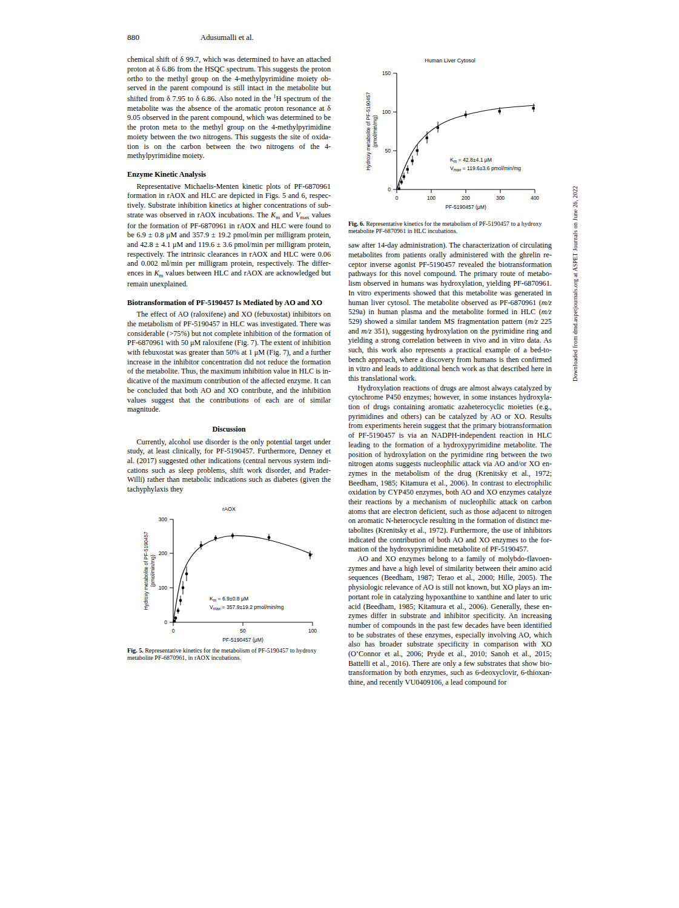880
Adusumalli et al.
chemical shift of δ 99.7, which was determined to have an attached proton at δ 6.86 from the HSQC spectrum. This suggests the proton ortho to the methyl group on the 4-methylpyrimidine moiety observed in the parent compound is still intact in the metabolite but shifted from δ 7.95 to δ 6.86. Also noted in the 1H spectrum of the metabolite was the absence of the aromatic proton resonance at δ 9.05 observed in the parent compound, which was determined to be the proton meta to the methyl group on the 4-methylpyrimidine moiety between the two nitrogens. This suggests the site of oxidation is on the carbon between the two nitrogens of the 4-methylpyrimidine moiety.
Enzyme Kinetic Analysis
Representative Michaelis-Menten kinetic plots of PF-6870961 formation in rAOX and HLC are depicted in Figs. 5 and 6, respectively. Substrate inhibition kinetics at higher concentrations of substrate was observed in rAOX incubations. The Km and Vmax values for the formation of PF-6870961 in rAOX and HLC were found to be 6.9 ± 0.8 μM and 357.9 ± 19.2 pmol/min per milligram protein, and 42.8 ± 4.1 μM and 119.6 ± 3.6 pmol/min per milligram protein, respectively. The intrinsic clearances in rAOX and HLC were 0.06 and 0.002 ml/min per milligram protein, respectively. The differences in Km values between HLC and rAOX are acknowledged but remain unexplained.
Biotransformation of PF-5190457 Is Mediated by AO and XO
The effect of AO (raloxifene) and XO (febuxostat) inhibitors on the metabolism of PF-5190457 in HLC was investigated. There was considerable (>75%) but not complete inhibition of the formation of PF-6870961 with 50 μM raloxifene (Fig. 7). The extent of inhibition with febuxostat was greater than 50% at 1 μM (Fig. 7), and a further increase in the inhibitor concentration did not reduce the formation of the metabolite. Thus, the maximum inhibition value in HLC is indicative of the maximum contribution of the affected enzyme. It can be concluded that both AO and XO contribute, and the inhibition values suggest that the contributions of each are of similar magnitude.
Discussion
Currently, alcohol use disorder is the only potential target under study, at least clinically, for PF-5190457. Furthermore, Denney et al. (2017) suggested other indications (central nervous system indications such as sleep problems, shift work disorder, and Prader-Willi) rather than metabolic indications such as diabetes (given the tachyphylaxis they
rAOX 0 100 200 300 0 50 100 PF-5190457 (µM) Hydroxy metabolite of PF-5190457 (pmol/min/mg) Km = 6.9±0.8 µM Vmax = 357.9±19.2 pmol/min/mg
Fig. 5. Representative kinetics for the metabolism of PF-5190457 to hydroxy metabolite PF-6870961, in rAOX incubations.
Human Liver Cytosol 0 50 100 150 0 100 200 300 400 PF-5190457 (µM) Hydroxy metabolite of PF-5190457 (pmol/min/mg) Km = 42.8±4.1 µM Vmax = 119.6±3.6 pmol/min/mg
Fig. 6. Representative kinetics for the metabolism of PF-5190457 to a hydroxy metabolite PF-6870961 in HLC incubations.
saw after 14-day administration). The characterization of circulating metabolites from patients orally administered with the ghrelin receptor inverse agonist PF-5190457 revealed the biotransformation pathways for this novel compound. The primary route of metabolism observed in humans was hydroxylation, yielding PF-6870961. In vitro experiments showed that this metabolite was generated in human liver cytosol. The metabolite observed as PF-6870961 (m/z 529a) in human plasma and the metabolite formed in HLC (m/z 529) showed a similar tandem MS fragmentation pattern (m/z 225 and m/z 351), suggesting hydroxylation on the pyrimidine ring and yielding a strong correlation between in vivo and in vitro data. As such, this work also represents a practical example of a bed-to-bench approach, where a discovery from humans is then confirmed in vitro and leads to additional bench work as that described here in this translational work.
Hydroxylation reactions of drugs are almost always catalyzed by cytochrome P450 enzymes; however, in some instances hydroxylation of drugs containing aromatic azaheterocyclic moieties (e.g., pyrimidines and others) can be catalyzed by AO or XO. Results from experiments herein suggest that the primary biotransformation of PF-5190457 is via an NADPH-independent reaction in HLC leading to the formation of a hydroxypyrimidine metabolite. The position of hydroxylation on the pyrimidine ring between the two nitrogen atoms suggests nucleophilic attack via AO and/or XO enzymes in the metabolism of the drug (Krenitsky et al., 1972; Beedham, 1985; Kitamura et al., 2006). In contrast to electrophilic oxidation by CYP450 enzymes, both AO and XO enzymes catalyze their reactions by a mechanism of nucleophilic attack on carbon atoms that are electron deficient, such as those adjacent to nitrogen on aromatic N-heterocycle resulting in the formation of distinct metabolites (Krenitsky et al., 1972). Furthermore, the use of inhibitors indicated the contribution of both AO and XO enzymes to the formation of the hydroxypyrimidine metabolite of PF-5190457.
AO and XO enzymes belong to a family of molybdo-flavoenzymes and have a high level of similarity between their amino acid sequences (Beedham, 1987; Terao et al., 2000; Hille, 2005). The physiologic relevance of AO is still not known, but XO plays an important role in catalyzing hypoxanthine to xanthine and later to uric acid (Beedham, 1985; Kitamura et al., 2006). Generally, these enzymes differ in substrate and inhibitor specificity. An increasing number of compounds in the past few decades have been identified to be substrates of these enzymes, especially involving AO, which also has broader substrate specificity in comparison with XO (O’Connor et al., 2006; Pryde et al., 2010; Sanoh et al., 2015; Battelli et al., 2016). There are only a few substrates that show biotransformation by both enzymes, such as 6-deoxyclovir, 6-thioxanthine, and recently VU0409106, a lead compound for
Downloaded from dmd.aspetjournals.org at ASPET Journals on June 26, 2022